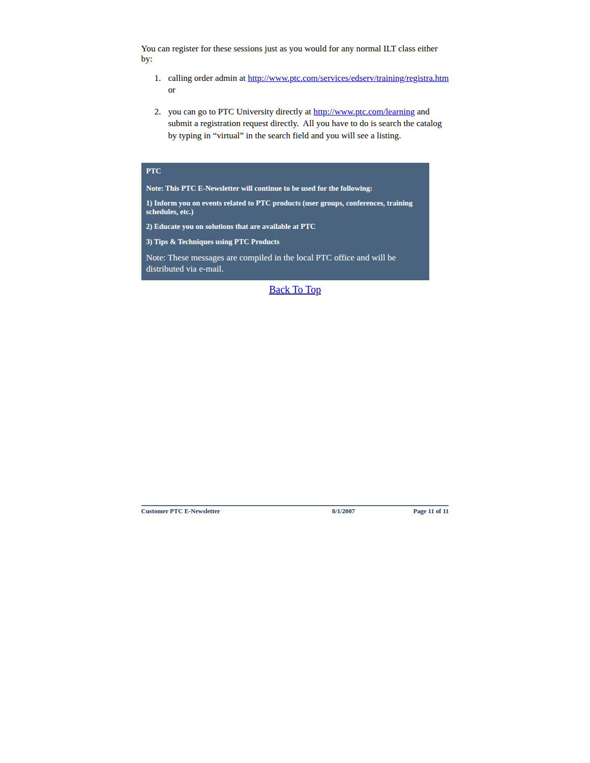You can register for these sessions just as you would for any normal ILT class either by:
calling order admin at http://www.ptc.com/services/edserv/training/registra.htm or
you can go to PTC University directly at http://www.ptc.com/learning and submit a registration request directly. All you have to do is search the catalog by typing in “virtual” in the search field and you will see a listing.
PTC
Note: This PTC E-Newsletter will continue to be used for the following:
1) Inform you on events related to PTC products (user groups, conferences, training schedules, etc.)
2) Educate you on solutions that are available at PTC
3) Tips & Techniques using PTC Products
Note: These messages are compiled in the local PTC office and will be distributed via e-mail.
Back To Top
| Customer PTC E-Newsletter | 8/1/2007 | Page 11 of 11 |